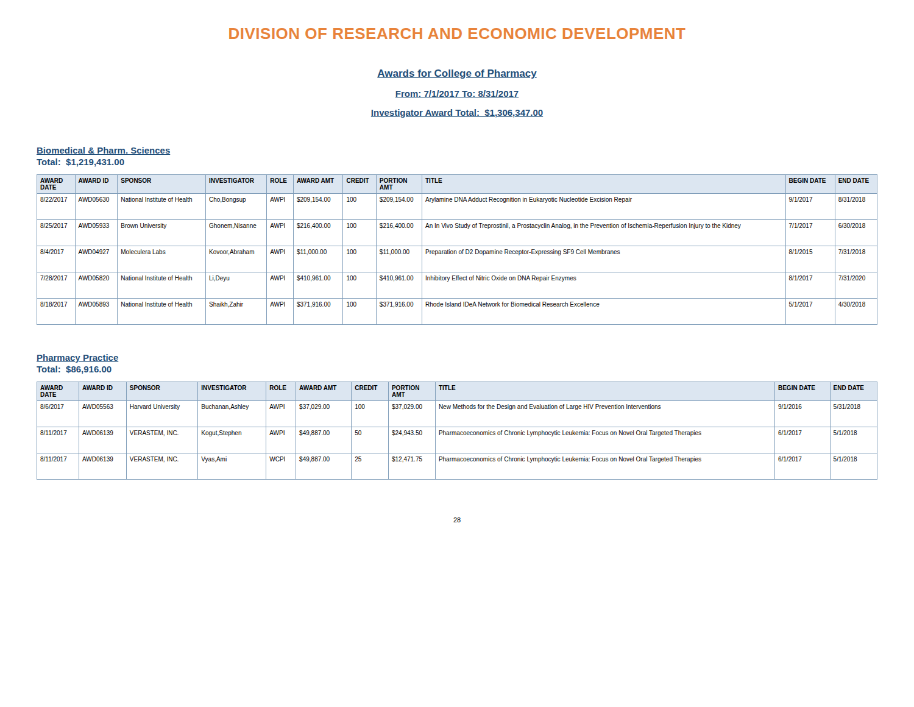DIVISION OF RESEARCH AND ECONOMIC DEVELOPMENT
Awards for College of Pharmacy
From: 7/1/2017 To: 8/31/2017
Investigator Award Total: $1,306,347.00
Biomedical & Pharm. Sciences
Total: $1,219,431.00
| AWARD DATE | AWARD ID | SPONSOR | INVESTIGATOR | ROLE | AWARD AMT | CREDIT | PORTION AMT | TITLE | BEGIN DATE | END DATE |
| --- | --- | --- | --- | --- | --- | --- | --- | --- | --- | --- |
| 8/22/2017 | AWD05630 | National Institute of Health | Cho,Bongsup | AWPI | $209,154.00 | 100 | $209,154.00 | Arylamine DNA Adduct Recognition in Eukaryotic Nucleotide Excision Repair | 9/1/2017 | 8/31/2018 |
| 8/25/2017 | AWD05933 | Brown University | Ghonem,Nisanne | AWPI | $216,400.00 | 100 | $216,400.00 | An In Vivo Study of Treprostinil, a Prostacyclin Analog, in the Prevention of Ischemia-Reperfusion Injury to the Kidney | 7/1/2017 | 6/30/2018 |
| 8/4/2017 | AWD04927 | Moleculera Labs | Kovoor,Abraham | AWPI | $11,000.00 | 100 | $11,000.00 | Preparation of D2 Dopamine Receptor-Expressing SF9 Cell Membranes | 8/1/2015 | 7/31/2018 |
| 7/28/2017 | AWD05820 | National Institute of Health | Li,Deyu | AWPI | $410,961.00 | 100 | $410,961.00 | Inhibitory Effect of Nitric Oxide on DNA Repair Enzymes | 8/1/2017 | 7/31/2020 |
| 8/18/2017 | AWD05893 | National Institute of Health | Shaikh,Zahir | AWPI | $371,916.00 | 100 | $371,916.00 | Rhode Island IDeA Network for Biomedical Research Excellence | 5/1/2017 | 4/30/2018 |
Pharmacy Practice
Total: $86,916.00
| AWARD DATE | AWARD ID | SPONSOR | INVESTIGATOR | ROLE | AWARD AMT | CREDIT | PORTION AMT | TITLE | BEGIN DATE | END DATE |
| --- | --- | --- | --- | --- | --- | --- | --- | --- | --- | --- |
| 8/6/2017 | AWD05563 | Harvard University | Buchanan,Ashley | AWPI | $37,029.00 | 100 | $37,029.00 | New Methods for the Design and Evaluation of Large HIV Prevention Interventions | 9/1/2016 | 5/31/2018 |
| 8/11/2017 | AWD06139 | VERASTEM, INC. | Kogut,Stephen | AWPI | $49,887.00 | 50 | $24,943.50 | Pharmacoeconomics of Chronic Lymphocytic Leukemia: Focus on Novel Oral Targeted Therapies | 6/1/2017 | 5/1/2018 |
| 8/11/2017 | AWD06139 | VERASTEM, INC. | Vyas,Ami | WCPI | $49,887.00 | 25 | $12,471.75 | Pharmacoeconomics of Chronic Lymphocytic Leukemia: Focus on Novel Oral Targeted Therapies | 6/1/2017 | 5/1/2018 |
28